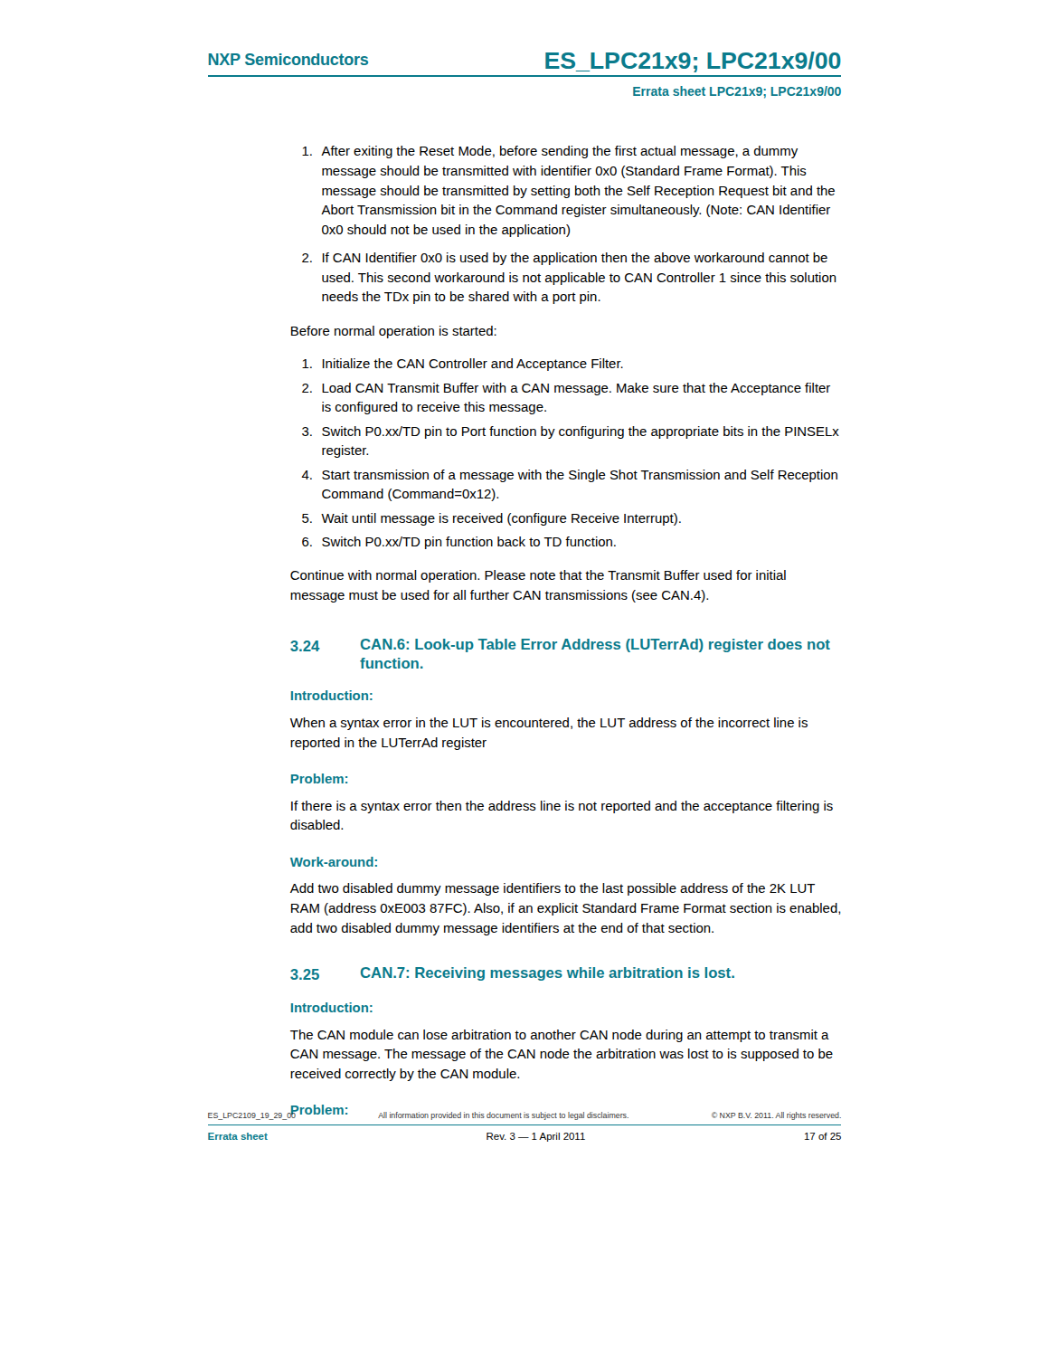NXP Semiconductors
ES_LPC21x9; LPC21x9/00
Errata sheet LPC21x9; LPC21x9/00
After exiting the Reset Mode, before sending the first actual message, a dummy message should be transmitted with identifier 0x0 (Standard Frame Format). This message should be transmitted by setting both the Self Reception Request bit and the Abort Transmission bit in the Command register simultaneously. (Note: CAN Identifier 0x0 should not be used in the application)
If CAN Identifier 0x0 is used by the application then the above workaround cannot be used. This second workaround is not applicable to CAN Controller 1 since this solution needs the TDx pin to be shared with a port pin.
Before normal operation is started:
Initialize the CAN Controller and Acceptance Filter.
Load CAN Transmit Buffer with a CAN message. Make sure that the Acceptance filter is configured to receive this message.
Switch P0.xx/TD pin to Port function by configuring the appropriate bits in the PINSELx register.
Start transmission of a message with the Single Shot Transmission and Self Reception Command (Command=0x12).
Wait until message is received (configure Receive Interrupt).
Switch P0.xx/TD pin function back to TD function.
Continue with normal operation. Please note that the Transmit Buffer used for initial message must be used for all further CAN transmissions (see CAN.4).
3.24
CAN.6: Look-up Table Error Address (LUTerrAd) register does not function.
Introduction:
When a syntax error in the LUT is encountered, the LUT address of the incorrect line is reported in the LUTerrAd register
Problem:
If there is a syntax error then the address line is not reported and the acceptance filtering is disabled.
Work-around:
Add two disabled dummy message identifiers to the last possible address of the 2K LUT RAM (address 0xE003 87FC). Also, if an explicit Standard Frame Format section is enabled, add two disabled dummy message identifiers at the end of that section.
3.25
CAN.7: Receiving messages while arbitration is lost.
Introduction:
The CAN module can lose arbitration to another CAN node during an attempt to transmit a CAN message. The message of the CAN node the arbitration was lost to is supposed to be received correctly by the CAN module.
Problem:
ES_LPC2109_19_29_00 All information provided in this document is subject to legal disclaimers. © NXP B.V. 2011. All rights reserved.
Errata sheet Rev. 3 — 1 April 2011 17 of 25